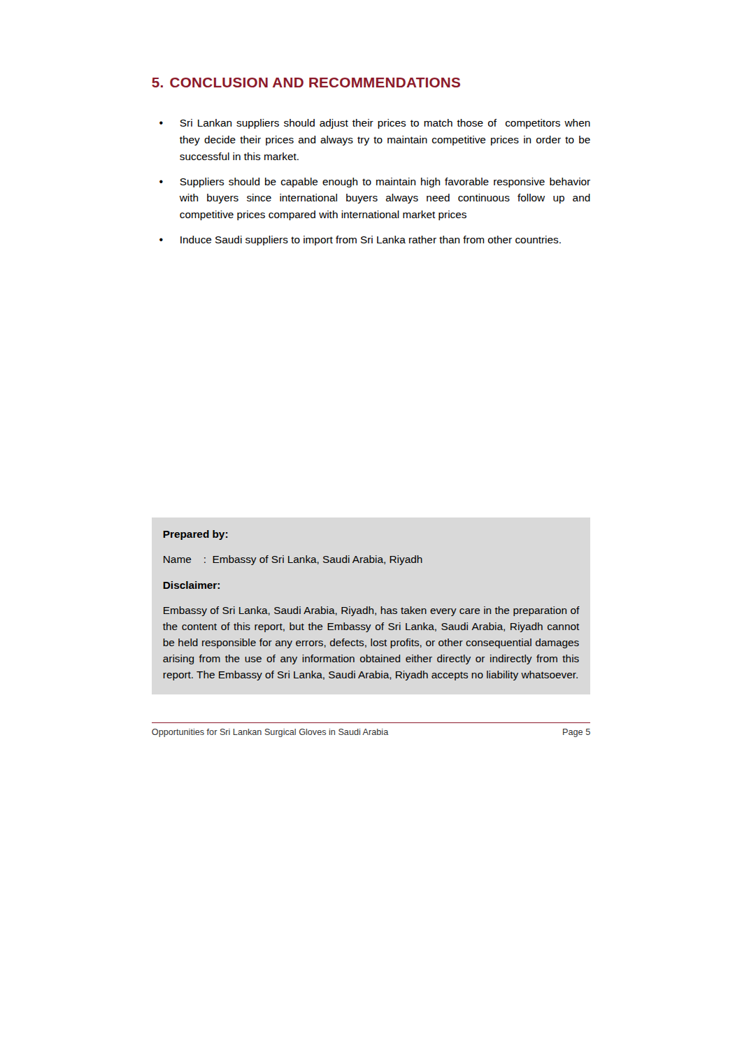5. CONCLUSION AND RECOMMENDATIONS
Sri Lankan suppliers should adjust their prices to match those of competitors when they decide their prices and always try to maintain competitive prices in order to be successful in this market.
Suppliers should be capable enough to maintain high favorable responsive behavior with buyers since international buyers always need continuous follow up and competitive prices compared with international market prices
Induce Saudi suppliers to import from Sri Lanka rather than from other countries.
Prepared by:
Name : Embassy of Sri Lanka, Saudi Arabia, Riyadh
Disclaimer:
Embassy of Sri Lanka, Saudi Arabia, Riyadh, has taken every care in the preparation of the content of this report, but the Embassy of Sri Lanka, Saudi Arabia, Riyadh cannot be held responsible for any errors, defects, lost profits, or other consequential damages arising from the use of any information obtained either directly or indirectly from this report. The Embassy of Sri Lanka, Saudi Arabia, Riyadh accepts no liability whatsoever.
Opportunities for Sri Lankan Surgical Gloves in Saudi Arabia
Page 5